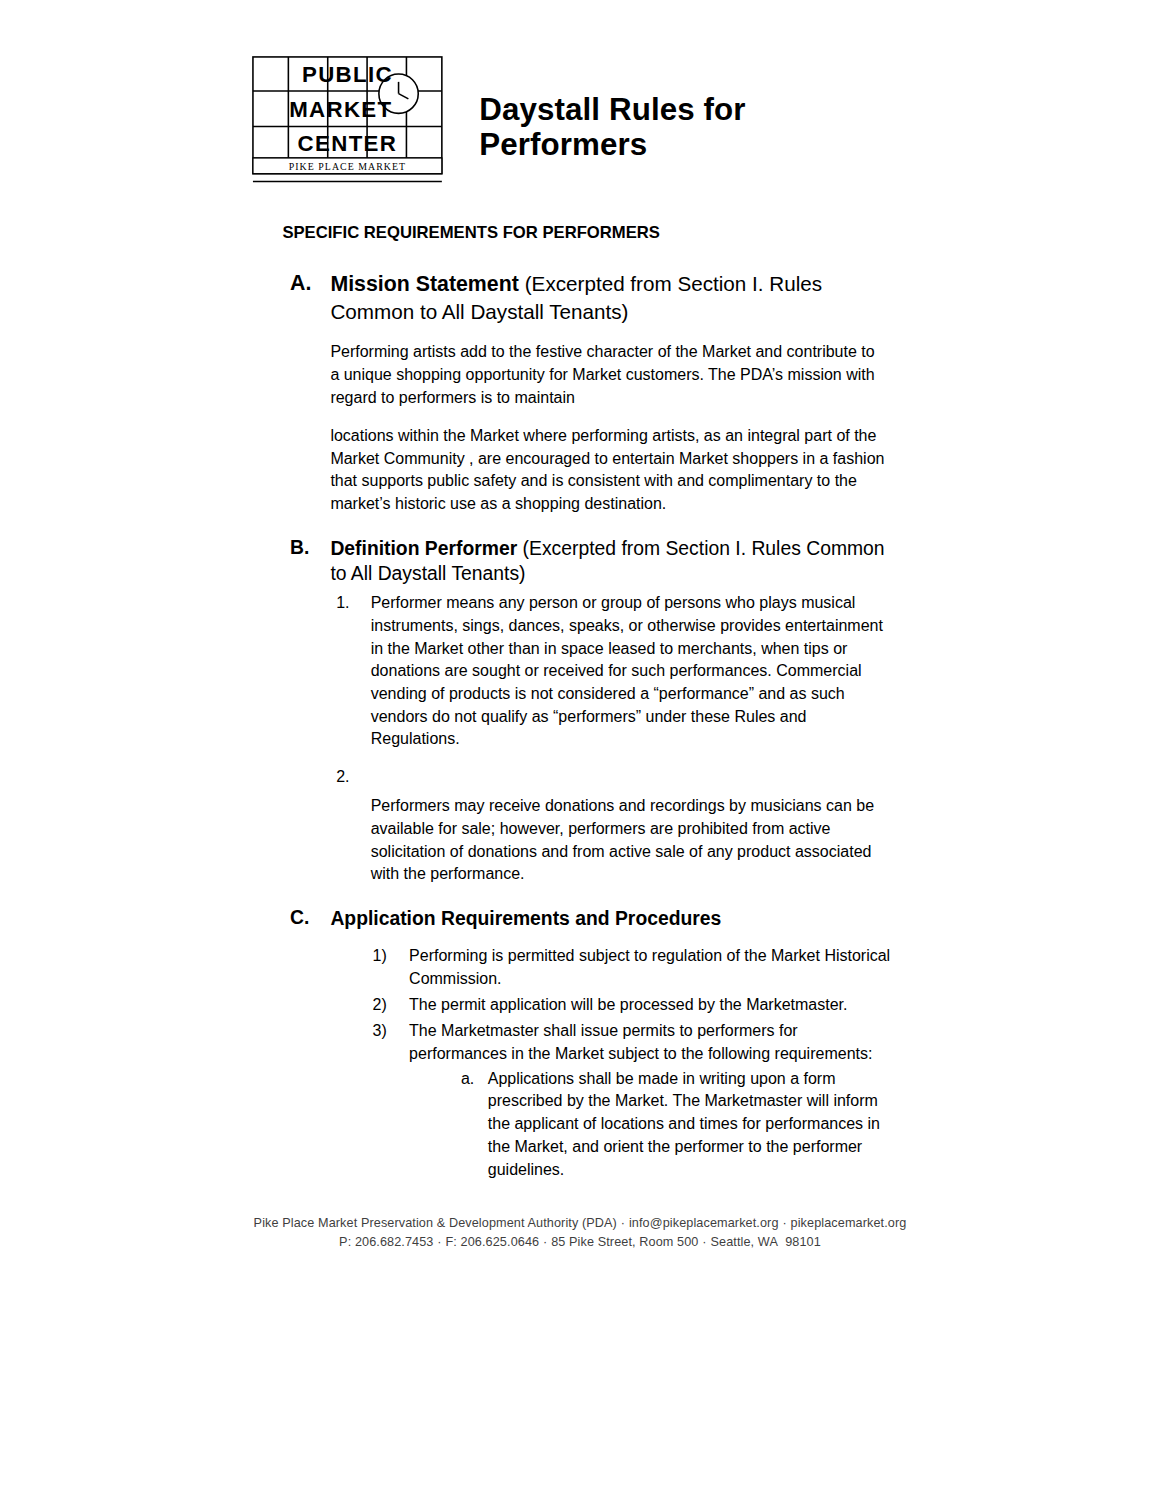PUBLIC MARKET CENTER PIKE PLACE MARKET
Daystall Rules for Performers
SPECIFIC REQUIREMENTS FOR PERFORMERS
Mission Statement (Excerpted from Section I. Rules Common to All Daystall Tenants)
Performing artists add to the festive character of the Market and contribute to a unique shopping opportunity for Market customers. The PDA’s mission with regard to performers is to maintain
locations within the Market where performing artists, as an integral part of the Market Community , are encouraged to entertain Market shoppers in a fashion that supports public safety and is consistent with and complimentary to the market’s historic use as a shopping destination.
Definition Performer (Excerpted from Section I. Rules Common to All Daystall Tenants)
Performer means any person or group of persons who plays musical instruments, sings, dances, speaks, or otherwise provides entertainment in the Market other than in space leased to merchants, when tips or donations are sought or received for such performances. Commercial vending of products is not considered a “performance” and as such vendors do not qualify as “performers” under these Rules and Regulations.
Performers may receive donations and recordings by musicians can be available for sale; however, performers are prohibited from active solicitation of donations and from active sale of any product associated with the performance.
Application Requirements and Procedures
Performing is permitted subject to regulation of the Market Historical Commission.
The permit application will be processed by the Marketmaster.
The Marketmaster shall issue permits to performers for performances in the Market subject to the following requirements:
Applications shall be made in writing upon a form prescribed by the Market. The Marketmaster will inform the applicant of locations and times for performances in the Market, and orient the performer to the performer guidelines.
Pike Place Market Preservation & Development Authority (PDA)·info@pikeplacemarket.org·pikeplacemarket.org
P: 206.682.7453·F: 206.625.0646·85 Pike Street, Room 500·Seattle, WA 98101